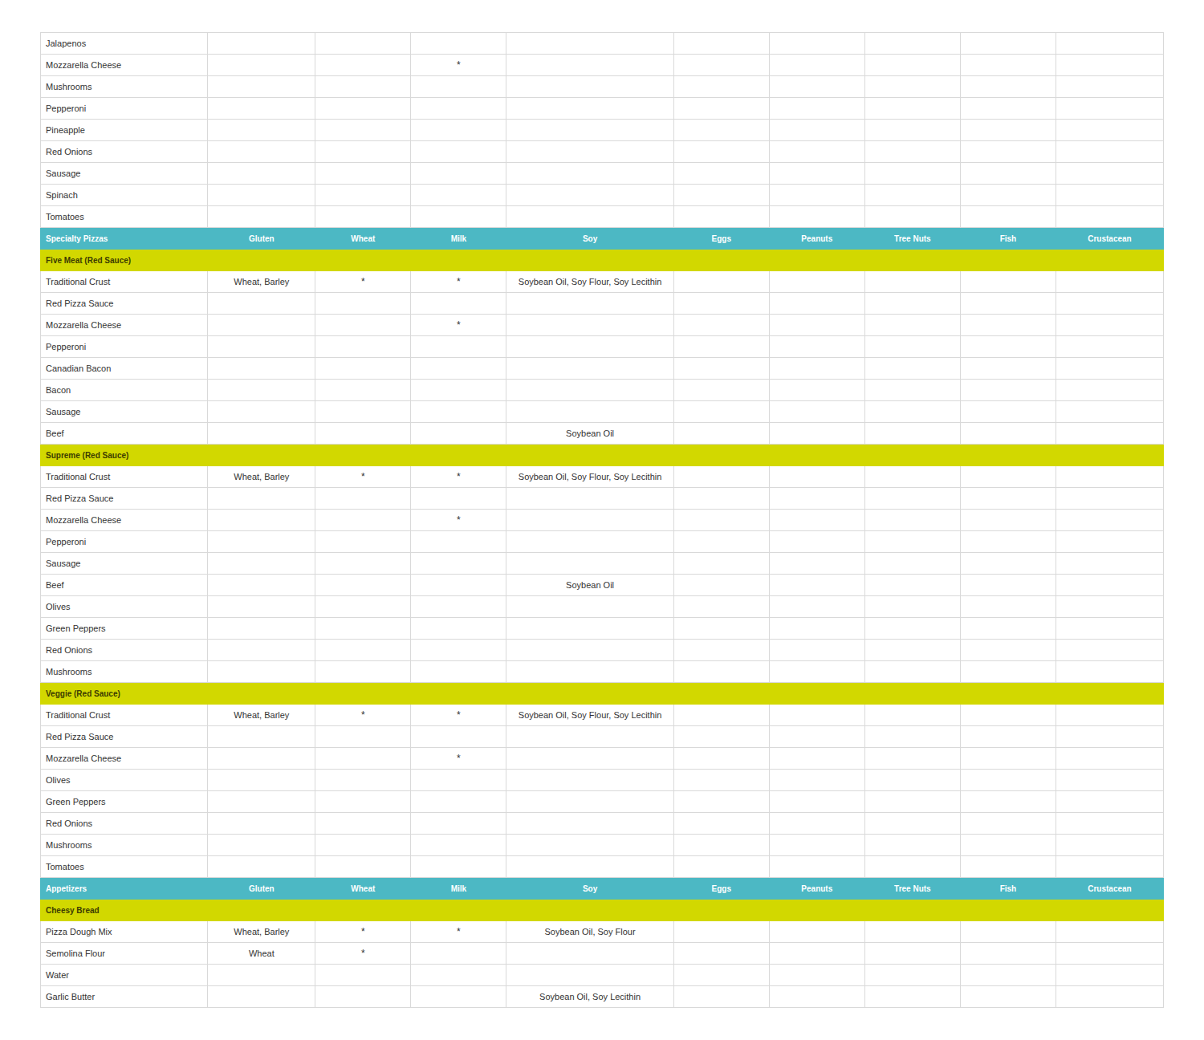| Jalapenos | | | | | | | | | |
| Mozzarella Cheese | | | * | | | | | | |
| Mushrooms | | | | | | | | | |
| Pepperoni | | | | | | | | | |
| Pineapple | | | | | | | | | |
| Red Onions | | | | | | | | | |
| Sausage | | | | | | | | | |
| Spinach | | | | | | | | | |
| Tomatoes | | | | | | | | | |
| Specialty Pizzas | Gluten | Wheat | Milk | Soy | Eggs | Peanuts | Tree Nuts | Fish | Crustacean |
| Five Meat (Red Sauce) |
| Traditional Crust | Wheat, Barley | * | * | Soybean Oil, Soy Flour, Soy Lecithin | | | | | |
| Red Pizza Sauce | | | | | | | | | |
| Mozzarella Cheese | | | * | | | | | | |
| Pepperoni | | | | | | | | | |
| Canadian Bacon | | | | | | | | | |
| Bacon | | | | | | | | | |
| Sausage | | | | | | | | | |
| Beef | | | | Soybean Oil | | | | | |
| Supreme (Red Sauce) |
| Traditional Crust | Wheat, Barley | * | * | Soybean Oil, Soy Flour, Soy Lecithin | | | | | |
| Red Pizza Sauce | | | | | | | | | |
| Mozzarella Cheese | | | * | | | | | | |
| Pepperoni | | | | | | | | | |
| Sausage | | | | | | | | | |
| Beef | | | | Soybean Oil | | | | | |
| Olives | | | | | | | | | |
| Green Peppers | | | | | | | | | |
| Red Onions | | | | | | | | | |
| Mushrooms | | | | | | | | | |
| Veggie (Red Sauce) |
| Traditional Crust | Wheat, Barley | * | * | Soybean Oil, Soy Flour, Soy Lecithin | | | | | |
| Red Pizza Sauce | | | | | | | | | |
| Mozzarella Cheese | | | * | | | | | | |
| Olives | | | | | | | | | |
| Green Peppers | | | | | | | | | |
| Red Onions | | | | | | | | | |
| Mushrooms | | | | | | | | | |
| Tomatoes | | | | | | | | | |
| Appetizers | Gluten | Wheat | Milk | Soy | Eggs | Peanuts | Tree Nuts | Fish | Crustacean |
| Cheesy Bread |
| Pizza Dough Mix | Wheat, Barley | * | * | Soybean Oil, Soy Flour | | | | | |
| Semolina Flour | Wheat | * | | | | | | | |
| Water | | | | | | | | | |
| Garlic Butter | | | | Soybean Oil, Soy Lecithin | | | | | |